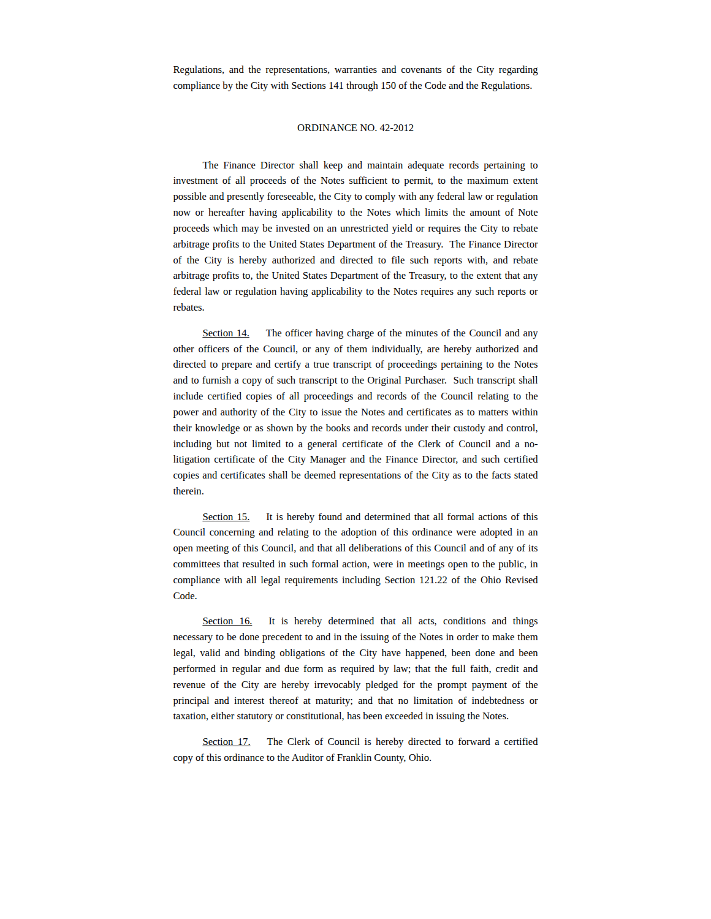Regulations, and the representations, warranties and covenants of the City regarding compliance by the City with Sections 141 through 150 of the Code and the Regulations.
ORDINANCE NO. 42-2012
The Finance Director shall keep and maintain adequate records pertaining to investment of all proceeds of the Notes sufficient to permit, to the maximum extent possible and presently foreseeable, the City to comply with any federal law or regulation now or hereafter having applicability to the Notes which limits the amount of Note proceeds which may be invested on an unrestricted yield or requires the City to rebate arbitrage profits to the United States Department of the Treasury. The Finance Director of the City is hereby authorized and directed to file such reports with, and rebate arbitrage profits to, the United States Department of the Treasury, to the extent that any federal law or regulation having applicability to the Notes requires any such reports or rebates.
Section 14. The officer having charge of the minutes of the Council and any other officers of the Council, or any of them individually, are hereby authorized and directed to prepare and certify a true transcript of proceedings pertaining to the Notes and to furnish a copy of such transcript to the Original Purchaser. Such transcript shall include certified copies of all proceedings and records of the Council relating to the power and authority of the City to issue the Notes and certificates as to matters within their knowledge or as shown by the books and records under their custody and control, including but not limited to a general certificate of the Clerk of Council and a no-litigation certificate of the City Manager and the Finance Director, and such certified copies and certificates shall be deemed representations of the City as to the facts stated therein.
Section 15. It is hereby found and determined that all formal actions of this Council concerning and relating to the adoption of this ordinance were adopted in an open meeting of this Council, and that all deliberations of this Council and of any of its committees that resulted in such formal action, were in meetings open to the public, in compliance with all legal requirements including Section 121.22 of the Ohio Revised Code.
Section 16. It is hereby determined that all acts, conditions and things necessary to be done precedent to and in the issuing of the Notes in order to make them legal, valid and binding obligations of the City have happened, been done and been performed in regular and due form as required by law; that the full faith, credit and revenue of the City are hereby irrevocably pledged for the prompt payment of the principal and interest thereof at maturity; and that no limitation of indebtedness or taxation, either statutory or constitutional, has been exceeded in issuing the Notes.
Section 17. The Clerk of Council is hereby directed to forward a certified copy of this ordinance to the Auditor of Franklin County, Ohio.